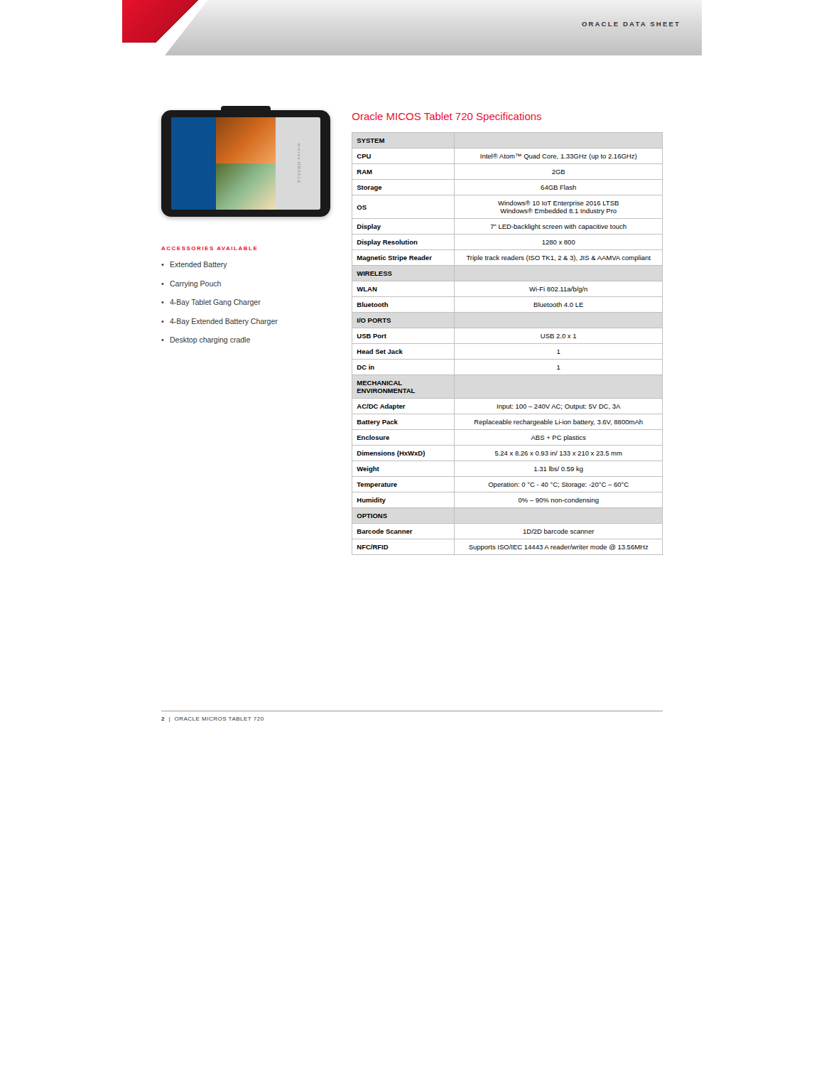ORACLE DATA SHEET
micros ORACLE
ACCESSORIES AVAILABLE
Extended Battery
Carrying Pouch
4-Bay Tablet Gang Charger
4-Bay Extended Battery Charger
Desktop charging cradle
Oracle MICOS Tablet 720 Specifications
| SYSTEM | |
| CPU | Intel® Atom™ Quad Core, 1.33GHz (up to 2.16GHz) |
| RAM | 2GB |
| Storage | 64GB Flash |
| OS | Windows® 10 IoT Enterprise 2016 LTSB Windows® Embedded 8.1 Industry Pro |
| Display | 7” LED-backlight screen with capacitive touch |
| Display Resolution | 1280 x 800 |
| Magnetic Stripe Reader | Triple track readers (ISO TK1, 2 & 3), JIS & AAMVA compliant |
| WIRELESS | |
| WLAN | Wi-Fi 802.11a/b/g/n |
| Bluetooth | Bluetooth 4.0 LE |
| I/O PORTS | |
| USB Port | USB 2.0 x 1 |
| Head Set Jack | 1 |
| DC in | 1 |
| MECHANICAL ENVIRONMENTAL | |
| AC/DC Adapter | Input: 100 – 240V AC; Output: 5V DC, 3A |
| Battery Pack | Replaceable rechargeable Li-ion battery, 3.6V, 8800mAh |
| Enclosure | ABS + PC plastics |
| Dimensions (HxWxD) | 5.24 x 8.26 x 0.93 in/ 133 x 210 x 23.5 mm |
| Weight | 1.31 lbs/ 0.59 kg |
| Temperature | Operation: 0 °C - 40 °C; Storage: -20°C – 60°C |
| Humidity | 0% – 90% non-condensing |
| OPTIONS | |
| Barcode Scanner | 1D/2D barcode scanner |
| NFC/RFID | Supports ISO/IEC 14443 A reader/writer mode @ 13.56MHz |
2 | ORACLE MICROS TABLET 720